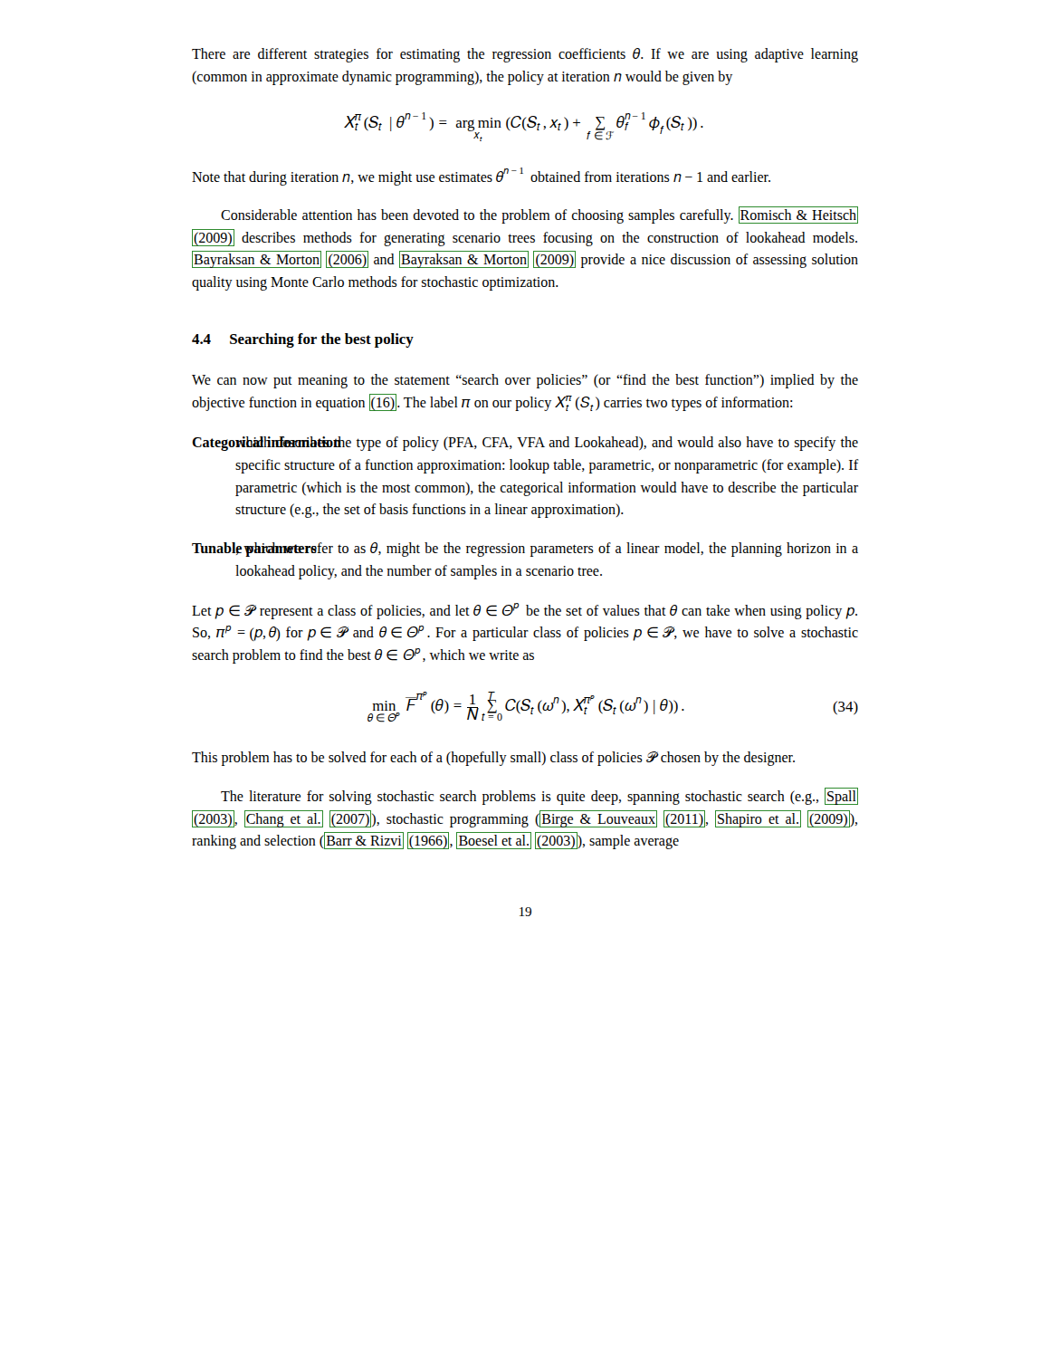There are different strategies for estimating the regression coefficients θ. If we are using adaptive learning (common in approximate dynamic programming), the policy at iteration n would be given by
Xtπ (St | θn−1 ) = arg min xt ( C(St,xt) + ∑ f∈ℱ θfn−1 ϕf (St) ) .
Note that during iteration n, we might use estimates θn−1 obtained from iterations n−1 and earlier.
Considerable attention has been devoted to the problem of choosing samples carefully. Romisch & Heitsch (2009) describes methods for generating scenario trees focusing on the construction of lookahead models. Bayraksan & Morton (2006) and Bayraksan & Morton (2009) provide a nice discussion of assessing solution quality using Monte Carlo methods for stochastic optimization.
4.4 Searching for the best policy
We can now put meaning to the statement “search over policies” (or “find the best function”) implied by the objective function in equation (16). The label π on our policy Xtπ(St) carries two types of information:
Categorical information
which describes the type of policy (PFA, CFA, VFA and Lookahead), and would also have to specify the specific structure of a function approximation: lookup table, parametric, or nonparametric (for example). If parametric (which is the most common), the categorical information would have to describe the particular structure (e.g., the set of basis functions in a linear approximation).
Tunable parameters
, which we refer to as θ, might be the regression parameters of a linear model, the planning horizon in a lookahead policy, and the number of samples in a scenario tree.
Let p∈𝒫 represent a class of policies, and let θ∈Θp be the set of values that θ can take when using policy p. So, πp=(p,θ) for p∈𝒫 and θ∈Θp. For a particular class of policies p∈𝒫, we have to solve a stochastic search problem to find the best θ∈Θp, which we write as
min θ∈Θp F―πp (θ) = 1N ∑ t=0 T C( St(ωn) , Xtπp (St(ωn) |θ)) . (34)
This problem has to be solved for each of a (hopefully small) class of policies 𝒫 chosen by the designer.
The literature for solving stochastic search problems is quite deep, spanning stochastic search (e.g., Spall (2003), Chang et al. (2007)), stochastic programming (Birge & Louveaux (2011), Shapiro et al. (2009)), ranking and selection (Barr & Rizvi (1966), Boesel et al. (2003)), sample average
19